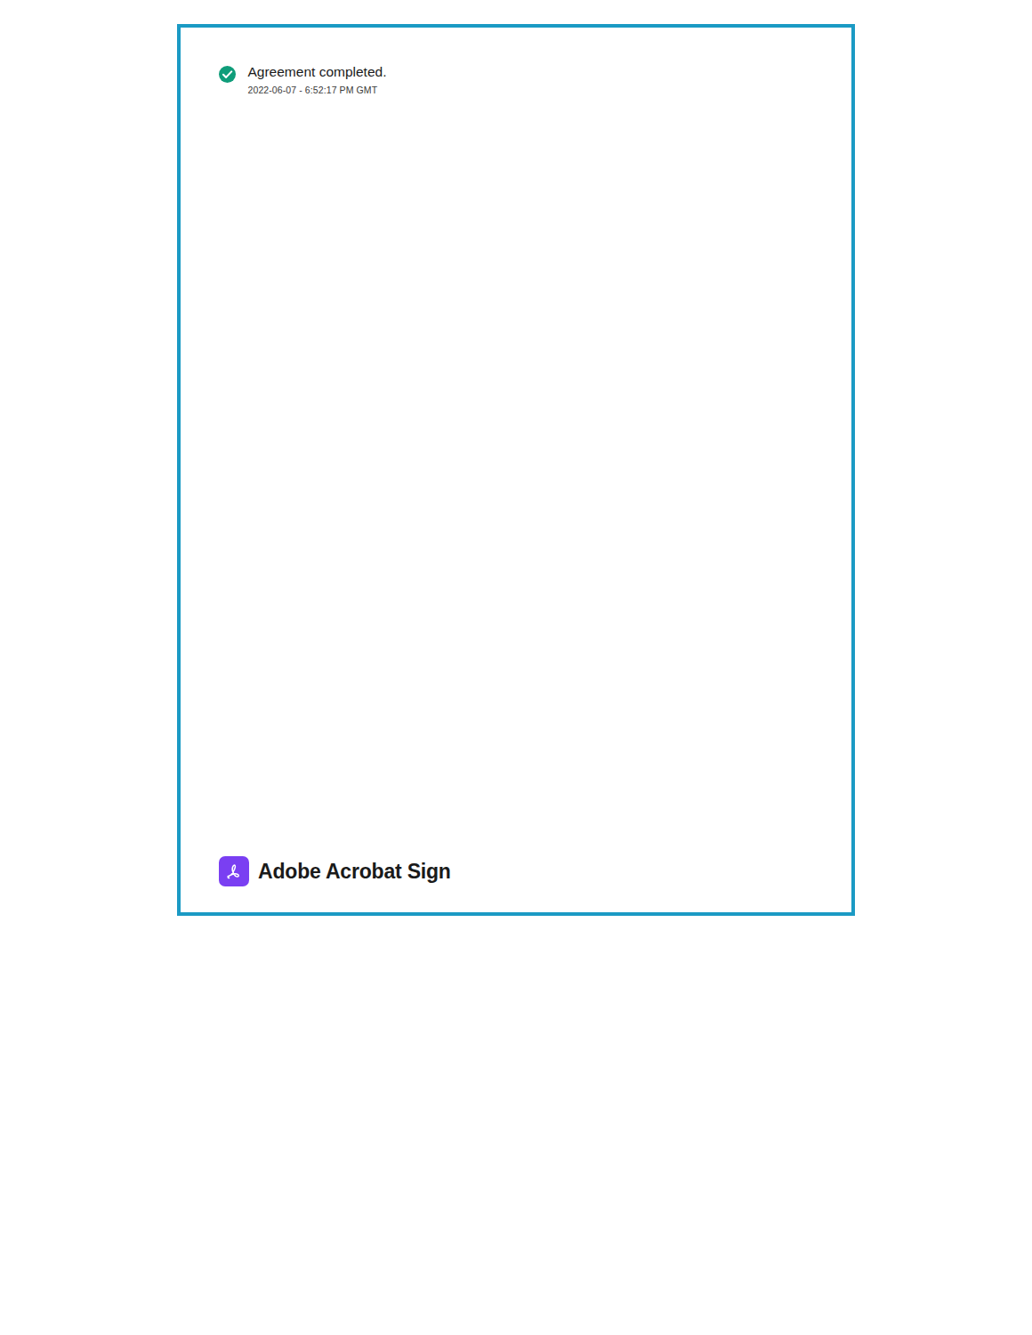Agreement completed.
2022-06-07 - 6:52:17 PM GMT
Adobe Acrobat Sign